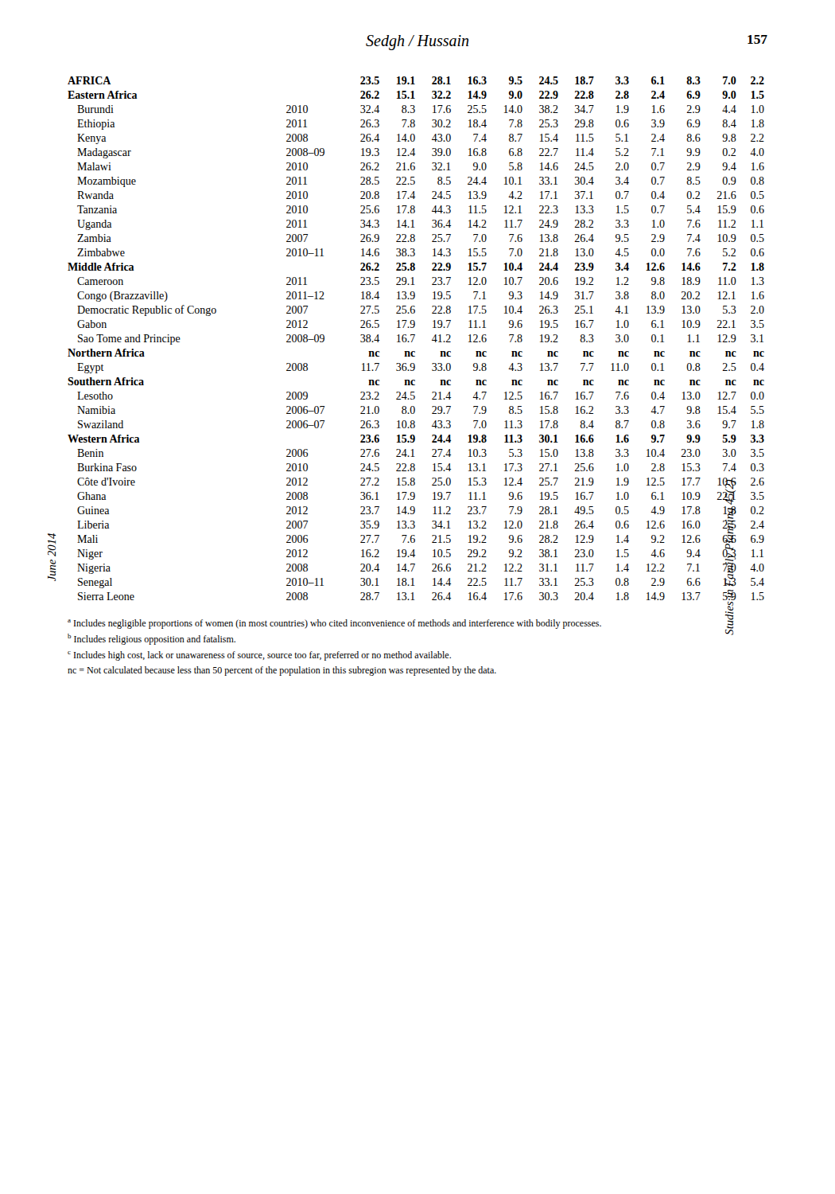Sedgh / Hussain
157
June 2014
Studies in Family Planning 45(2)
| AFRICA | | 23.5 | 19.1 | 28.1 | 16.3 | 9.5 | 24.5 | 18.7 | 3.3 | 6.1 | 8.3 | 7.0 | 2.2 |
| Eastern Africa | | 26.2 | 15.1 | 32.2 | 14.9 | 9.0 | 22.9 | 22.8 | 2.8 | 2.4 | 6.9 | 9.0 | 1.5 |
| Burundi | 2010 | 32.4 | 8.3 | 17.6 | 25.5 | 14.0 | 38.2 | 34.7 | 1.9 | 1.6 | 2.9 | 4.4 | 1.0 |
| Ethiopia | 2011 | 26.3 | 7.8 | 30.2 | 18.4 | 7.8 | 25.3 | 29.8 | 0.6 | 3.9 | 6.9 | 8.4 | 1.8 |
| Kenya | 2008 | 26.4 | 14.0 | 43.0 | 7.4 | 8.7 | 15.4 | 11.5 | 5.1 | 2.4 | 8.6 | 9.8 | 2.2 |
| Madagascar | 2008–09 | 19.3 | 12.4 | 39.0 | 16.8 | 6.8 | 22.7 | 11.4 | 5.2 | 7.1 | 9.9 | 0.2 | 4.0 |
| Malawi | 2010 | 26.2 | 21.6 | 32.1 | 9.0 | 5.8 | 14.6 | 24.5 | 2.0 | 0.7 | 2.9 | 9.4 | 1.6 |
| Mozambique | 2011 | 28.5 | 22.5 | 8.5 | 24.4 | 10.1 | 33.1 | 30.4 | 3.4 | 0.7 | 8.5 | 0.9 | 0.8 |
| Rwanda | 2010 | 20.8 | 17.4 | 24.5 | 13.9 | 4.2 | 17.1 | 37.1 | 0.7 | 0.4 | 0.2 | 21.6 | 0.5 |
| Tanzania | 2010 | 25.6 | 17.8 | 44.3 | 11.5 | 12.1 | 22.3 | 13.3 | 1.5 | 0.7 | 5.4 | 15.9 | 0.6 |
| Uganda | 2011 | 34.3 | 14.1 | 36.4 | 14.2 | 11.7 | 24.9 | 28.2 | 3.3 | 1.0 | 7.6 | 11.2 | 1.1 |
| Zambia | 2007 | 26.9 | 22.8 | 25.7 | 7.0 | 7.6 | 13.8 | 26.4 | 9.5 | 2.9 | 7.4 | 10.9 | 0.5 |
| Zimbabwe | 2010–11 | 14.6 | 38.3 | 14.3 | 15.5 | 7.0 | 21.8 | 13.0 | 4.5 | 0.0 | 7.6 | 5.2 | 0.6 |
| Middle Africa | | 26.2 | 25.8 | 22.9 | 15.7 | 10.4 | 24.4 | 23.9 | 3.4 | 12.6 | 14.6 | 7.2 | 1.8 |
| Cameroon | 2011 | 23.5 | 29.1 | 23.7 | 12.0 | 10.7 | 20.6 | 19.2 | 1.2 | 9.8 | 18.9 | 11.0 | 1.3 |
| Congo (Brazzaville) | 2011–12 | 18.4 | 13.9 | 19.5 | 7.1 | 9.3 | 14.9 | 31.7 | 3.8 | 8.0 | 20.2 | 12.1 | 1.6 |
| Democratic Republic of Congo | 2007 | 27.5 | 25.6 | 22.8 | 17.5 | 10.4 | 26.3 | 25.1 | 4.1 | 13.9 | 13.0 | 5.3 | 2.0 |
| Gabon | 2012 | 26.5 | 17.9 | 19.7 | 11.1 | 9.6 | 19.5 | 16.7 | 1.0 | 6.1 | 10.9 | 22.1 | 3.5 |
| Sao Tome and Principe | 2008–09 | 38.4 | 16.7 | 41.2 | 12.6 | 7.8 | 19.2 | 8.3 | 3.0 | 0.1 | 1.1 | 12.9 | 3.1 |
| Northern Africa | | nc | nc | nc | nc | nc | nc | nc | nc | nc | nc | nc | nc |
| Egypt | 2008 | 11.7 | 36.9 | 33.0 | 9.8 | 4.3 | 13.7 | 7.7 | 11.0 | 0.1 | 0.8 | 2.5 | 0.4 |
| Southern Africa | | nc | nc | nc | nc | nc | nc | nc | nc | nc | nc | nc | nc |
| Lesotho | 2009 | 23.2 | 24.5 | 21.4 | 4.7 | 12.5 | 16.7 | 16.7 | 7.6 | 0.4 | 13.0 | 12.7 | 0.0 |
| Namibia | 2006–07 | 21.0 | 8.0 | 29.7 | 7.9 | 8.5 | 15.8 | 16.2 | 3.3 | 4.7 | 9.8 | 15.4 | 5.5 |
| Swaziland | 2006–07 | 26.3 | 10.8 | 43.3 | 7.0 | 11.3 | 17.8 | 8.4 | 8.7 | 0.8 | 3.6 | 9.7 | 1.8 |
| Western Africa | | 23.6 | 15.9 | 24.4 | 19.8 | 11.3 | 30.1 | 16.6 | 1.6 | 9.7 | 9.9 | 5.9 | 3.3 |
| Benin | 2006 | 27.6 | 24.1 | 27.4 | 10.3 | 5.3 | 15.0 | 13.8 | 3.3 | 10.4 | 23.0 | 3.0 | 3.5 |
| Burkina Faso | 2010 | 24.5 | 22.8 | 15.4 | 13.1 | 17.3 | 27.1 | 25.6 | 1.0 | 2.8 | 15.3 | 7.4 | 0.3 |
| Côte d'Ivoire | 2012 | 27.2 | 15.8 | 25.0 | 15.3 | 12.4 | 25.7 | 21.9 | 1.9 | 12.5 | 17.7 | 10.6 | 2.6 |
| Ghana | 2008 | 36.1 | 17.9 | 19.7 | 11.1 | 9.6 | 19.5 | 16.7 | 1.0 | 6.1 | 10.9 | 22.1 | 3.5 |
| Guinea | 2012 | 23.7 | 14.9 | 11.2 | 23.7 | 7.9 | 28.1 | 49.5 | 0.5 | 4.9 | 17.8 | 1.8 | 0.2 |
| Liberia | 2007 | 35.9 | 13.3 | 34.1 | 13.2 | 12.0 | 21.8 | 26.4 | 0.6 | 12.6 | 16.0 | 2.5 | 2.4 |
| Mali | 2006 | 27.7 | 7.6 | 21.5 | 19.2 | 9.6 | 28.2 | 12.9 | 1.4 | 9.2 | 12.6 | 6.6 | 6.9 |
| Niger | 2012 | 16.2 | 19.4 | 10.5 | 29.2 | 9.2 | 38.1 | 23.0 | 1.5 | 4.6 | 9.4 | 0.3 | 1.1 |
| Nigeria | 2008 | 20.4 | 14.7 | 26.6 | 21.2 | 12.2 | 31.1 | 11.7 | 1.4 | 12.2 | 7.1 | 7.0 | 4.0 |
| Senegal | 2010–11 | 30.1 | 18.1 | 14.4 | 22.5 | 11.7 | 33.1 | 25.3 | 0.8 | 2.9 | 6.6 | 1.3 | 5.4 |
| Sierra Leone | 2008 | 28.7 | 13.1 | 26.4 | 16.4 | 17.6 | 30.3 | 20.4 | 1.8 | 14.9 | 13.7 | 5.9 | 1.5 |
a Includes negligible proportions of women (in most countries) who cited inconvenience of methods and interference with bodily processes.
b Includes religious opposition and fatalism.
c Includes high cost, lack or unawareness of source, source too far, preferred or no method available.
nc = Not calculated because less than 50 percent of the population in this subregion was represented by the data.